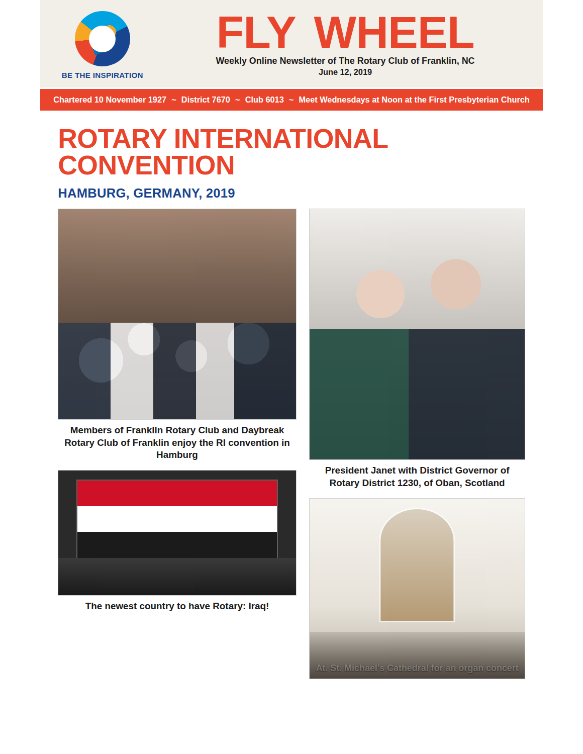BE THE INSPIRATION
FLY WHEEL
Weekly Online Newsletter of The Rotary Club of Franklin, NC
June 12, 2019
Chartered 10 November 1927 ~ District 7670 ~ Club 6013 ~ Meet Wednesdays at Noon at the First Presbyterian Church
Rotary International Convention
Hamburg, Germany, 2019
Members of Franklin Rotary Club and Daybreak Rotary Club of Franklin enjoy the RI convention in Hamburg
The newest country to have Rotary: Iraq!
President Janet with District Governor of Rotary District 1230, of Oban, Scotland
At. St. Michael’s Cathedral for an organ concert